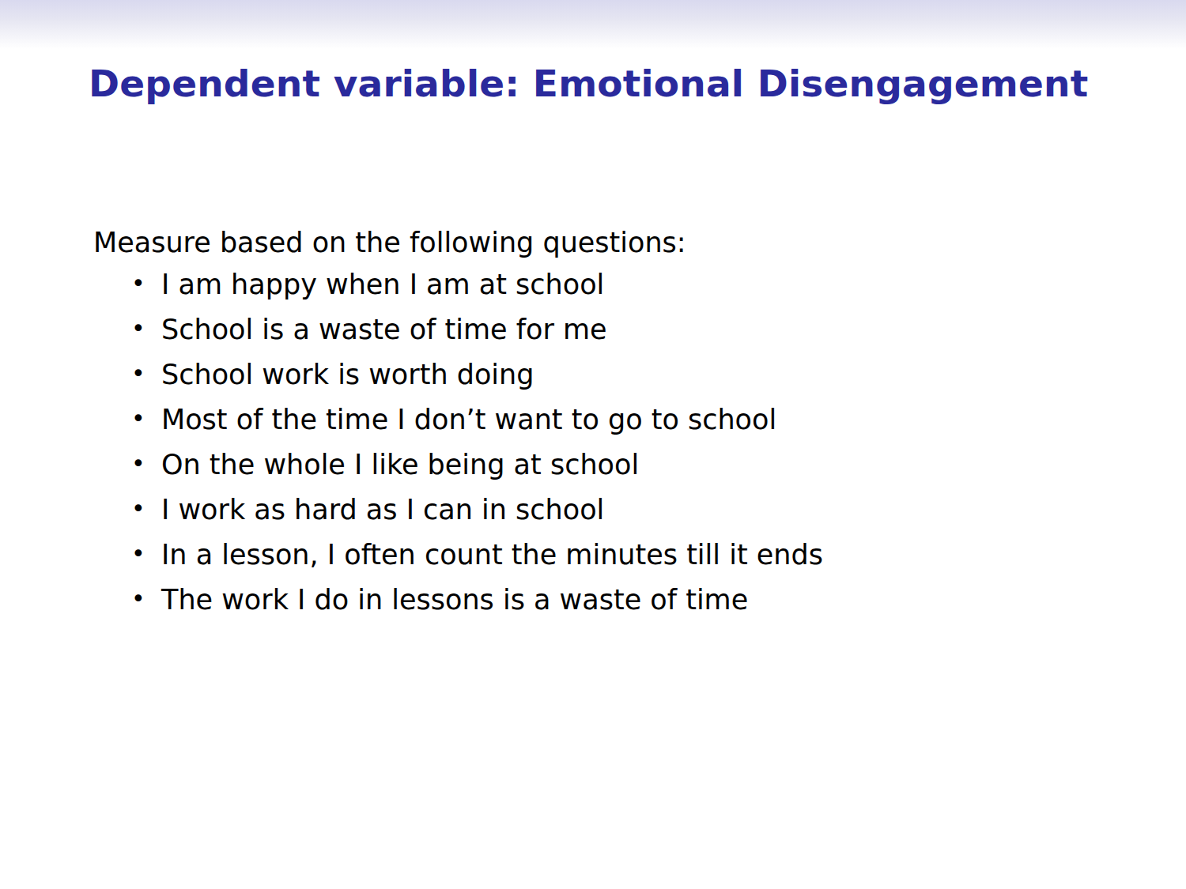Dependent variable: Emotional Disengagement
Measure based on the following questions:
I am happy when I am at school
School is a waste of time for me
School work is worth doing
Most of the time I don’t want to go to school
On the whole I like being at school
I work as hard as I can in school
In a lesson, I often count the minutes till it ends
The work I do in lessons is a waste of time